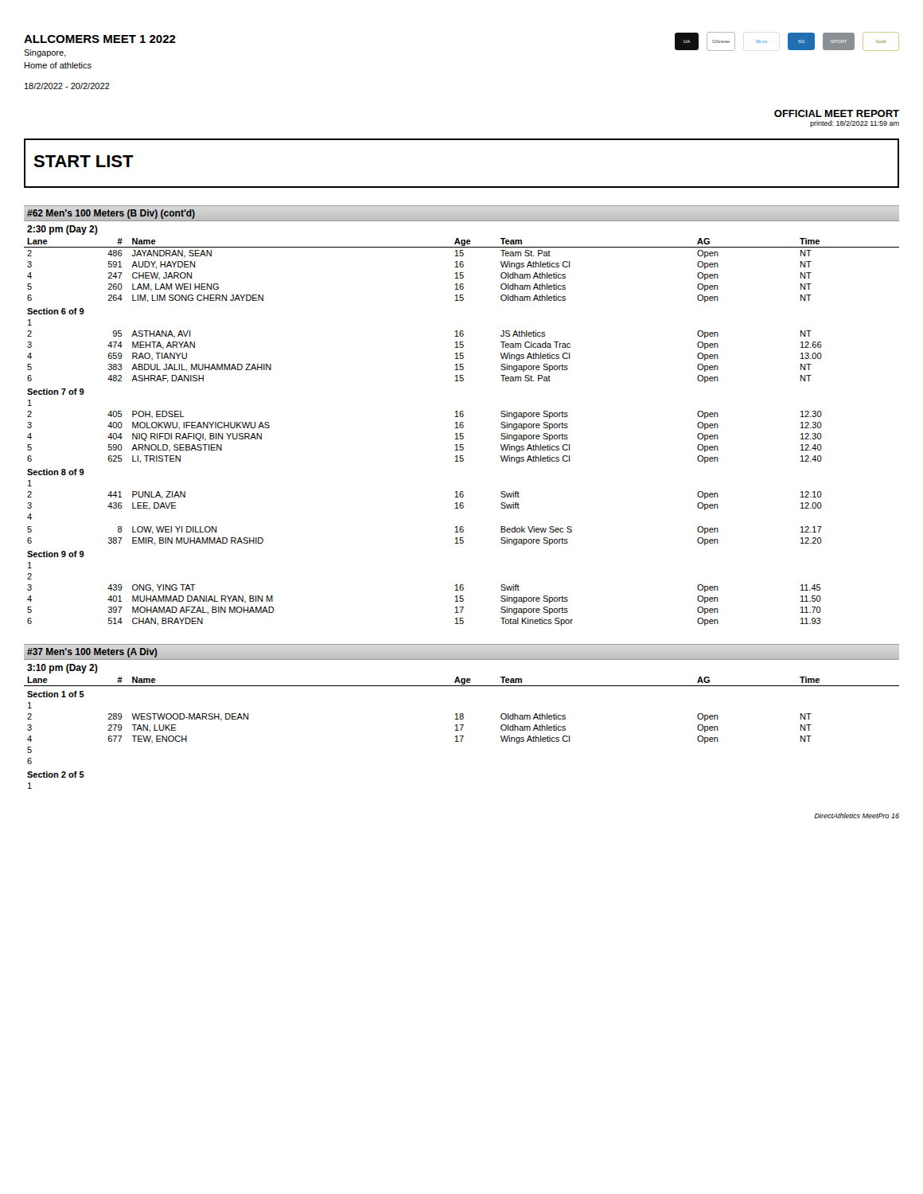ALLCOMERS MEET 1 2022
Singapore,
Home of athletics
18/2/2022 - 20/2/2022
UA Chinese Swimming 99.co SG SPORT Gold
OFFICIAL MEET REPORT
printed: 18/2/2022 11:59 am
START LIST
#62 Men's 100 Meters (B Div) (cont'd)
2:30 pm (Day 2)
| Lane | # | Name | Age | Team | AG | Time |
| --- | --- | --- | --- | --- | --- | --- |
| 2 | 486 | JAYANDRAN, SEAN | 15 | Team St. Pat | Open | NT |
| 3 | 591 | AUDY, HAYDEN | 16 | Wings Athletics Cl | Open | NT |
| 4 | 247 | CHEW, JARON | 15 | Oldham Athletics | Open | NT |
| 5 | 260 | LAM, LAM WEI HENG | 16 | Oldham Athletics | Open | NT |
| 6 | 264 | LIM, LIM SONG CHERN JAYDEN | 15 | Oldham Athletics | Open | NT |
| Section 6 of 9 |
| 1 | | | | | | |
| 2 | 95 | ASTHANA, AVI | 16 | JS Athletics | Open | NT |
| 3 | 474 | MEHTA, ARYAN | 15 | Team Cicada Trac | Open | 12.66 |
| 4 | 659 | RAO, TIANYU | 15 | Wings Athletics Cl | Open | 13.00 |
| 5 | 383 | ABDUL JALIL, MUHAMMAD ZAHIN | 15 | Singapore Sports | Open | NT |
| 6 | 482 | ASHRAF, DANISH | 15 | Team St. Pat | Open | NT |
| Section 7 of 9 |
| 1 | | | | | | |
| 2 | 405 | POH, EDSEL | 16 | Singapore Sports | Open | 12.30 |
| 3 | 400 | MOLOKWU, IFEANYICHUKWU AS | 16 | Singapore Sports | Open | 12.30 |
| 4 | 404 | NIQ RIFDI RAFIQI, BIN YUSRAN | 15 | Singapore Sports | Open | 12.30 |
| 5 | 590 | ARNOLD, SEBASTIEN | 15 | Wings Athletics Cl | Open | 12.40 |
| 6 | 625 | LI, TRISTEN | 15 | Wings Athletics Cl | Open | 12.40 |
| Section 8 of 9 |
| 1 | | | | | | |
| 2 | 441 | PUNLA, ZIAN | 16 | Swift | Open | 12.10 |
| 3 | 436 | LEE, DAVE | 16 | Swift | Open | 12.00 |
| 4 | | | | | | |
| 5 | 8 | LOW, WEI YI DILLON | 16 | Bedok View Sec S | Open | 12.17 |
| 6 | 387 | EMIR, BIN MUHAMMAD RASHID | 15 | Singapore Sports | Open | 12.20 |
| Section 9 of 9 |
| 1 | | | | | | |
| 2 | | | | | | |
| 3 | 439 | ONG, YING TAT | 16 | Swift | Open | 11.45 |
| 4 | 401 | MUHAMMAD DANIAL RYAN, BIN M | 15 | Singapore Sports | Open | 11.50 |
| 5 | 397 | MOHAMAD AFZAL, BIN MOHAMAD | 17 | Singapore Sports | Open | 11.70 |
| 6 | 514 | CHAN, BRAYDEN | 15 | Total Kinetics Spor | Open | 11.93 |
#37 Men's 100 Meters (A Div)
3:10 pm (Day 2)
| Lane | # | Name | Age | Team | AG | Time |
| --- | --- | --- | --- | --- | --- | --- |
| Section 1 of 5 |
| 1 | | | | | | |
| 2 | 289 | WESTWOOD-MARSH, DEAN | 18 | Oldham Athletics | Open | NT |
| 3 | 279 | TAN, LUKE | 17 | Oldham Athletics | Open | NT |
| 4 | 677 | TEW, ENOCH | 17 | Wings Athletics Cl | Open | NT |
| 5 | | | | | | |
| 6 | | | | | | |
| Section 2 of 5 |
| 1 | | | | | | |
DirectAthletics MeetPro 16